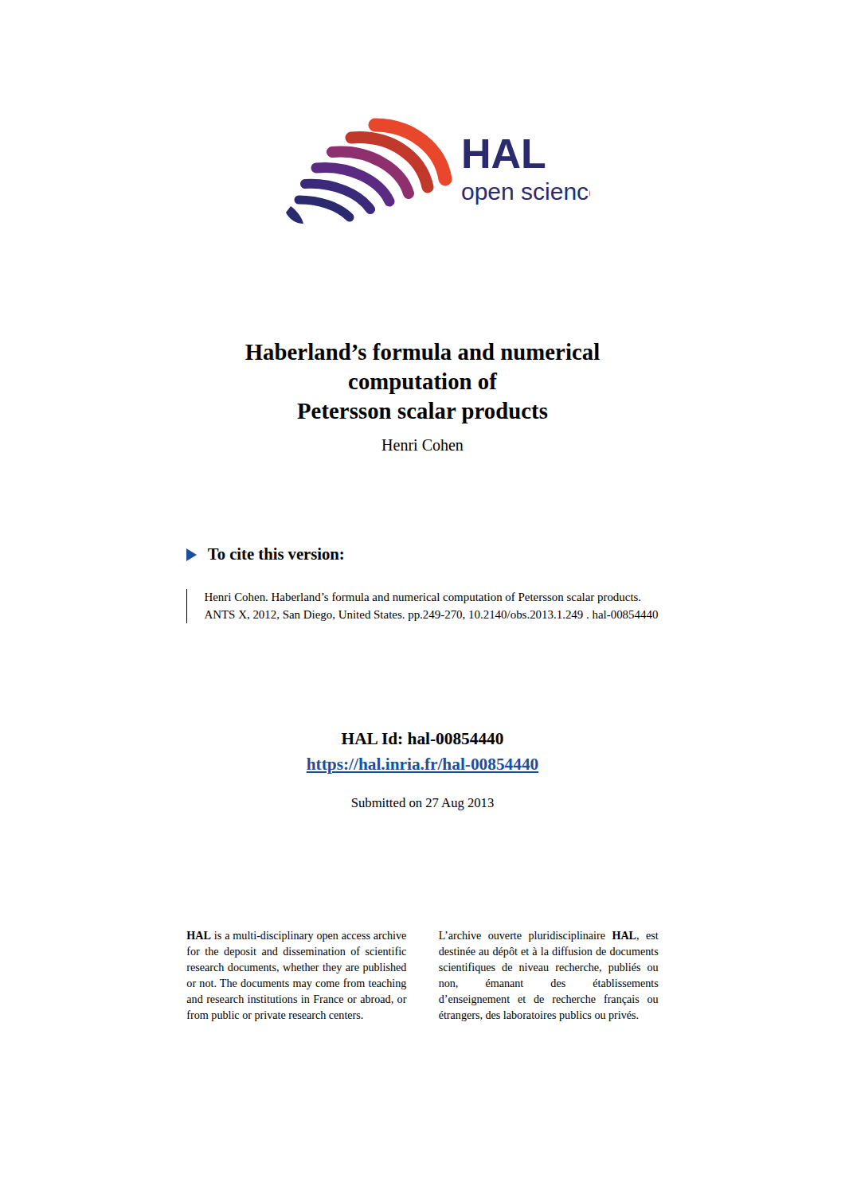HAL open science
Haberland’s formula and numerical computation of
Petersson scalar products
Henri Cohen
To cite this version:
Henri Cohen. Haberland’s formula and numerical computation of Petersson scalar products. ANTS X, 2012, San Diego, United States. pp.249-270, 10.2140/obs.2013.1.249 . hal-00854440
HAL Id: hal-00854440
https://hal.inria.fr/hal-00854440
Submitted on 27 Aug 2013
HAL is a multi-disciplinary open access archive for the deposit and dissemination of scientific research documents, whether they are published or not. The documents may come from teaching and research institutions in France or abroad, or from public or private research centers.
L’archive ouverte pluridisciplinaire HAL, est destinée au dépôt et à la diffusion de documents scientifiques de niveau recherche, publiés ou non, émanant des établissements d’enseignement et de recherche français ou étrangers, des laboratoires publics ou privés.